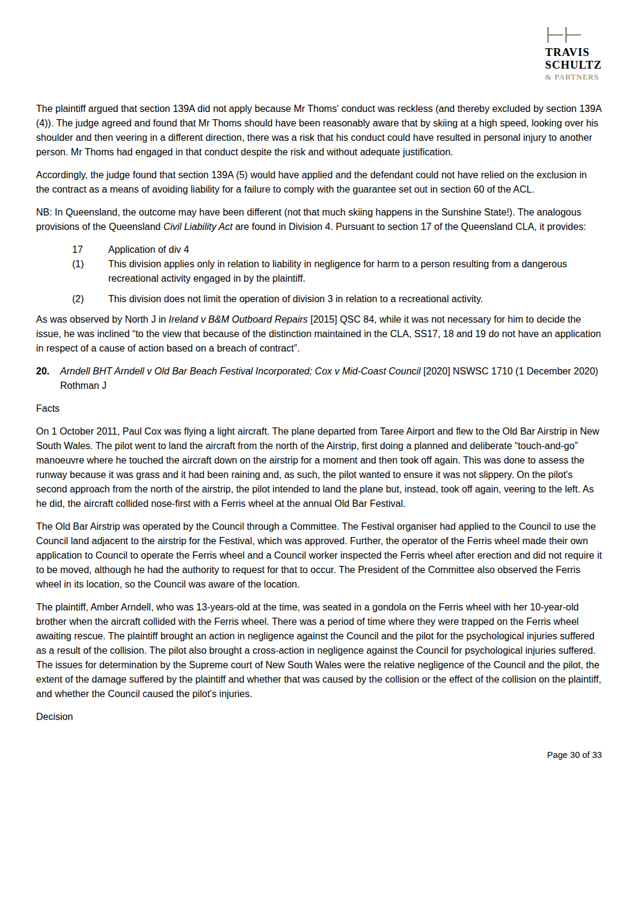⊢⊢
TRAVIS
SCHULTZ
& PARTNERS
The plaintiff argued that section 139A did not apply because Mr Thoms' conduct was reckless (and thereby excluded by section 139A (4)). The judge agreed and found that Mr Thoms should have been reasonably aware that by skiing at a high speed, looking over his shoulder and then veering in a different direction, there was a risk that his conduct could have resulted in personal injury to another person. Mr Thoms had engaged in that conduct despite the risk and without adequate justification.
Accordingly, the judge found that section 139A (5) would have applied and the defendant could not have relied on the exclusion in the contract as a means of avoiding liability for a failure to comply with the guarantee set out in section 60 of the ACL.
NB: In Queensland, the outcome may have been different (not that much skiing happens in the Sunshine State!). The analogous provisions of the Queensland Civil Liability Act are found in Division 4. Pursuant to section 17 of the Queensland CLA, it provides:
17 Application of div 4
(1) This division applies only in relation to liability in negligence for harm to a person resulting from a dangerous recreational activity engaged in by the plaintiff.
(2) This division does not limit the operation of division 3 in relation to a recreational activity.
As was observed by North J in Ireland v B&M Outboard Repairs [2015] QSC 84, while it was not necessary for him to decide the issue, he was inclined “to the view that because of the distinction maintained in the CLA, SS17, 18 and 19 do not have an application in respect of a cause of action based on a breach of contract”.
20. Arndell BHT Arndell v Old Bar Beach Festival Incorporated; Cox v Mid-Coast Council [2020] NSWSC 1710 (1 December 2020) Rothman J
Facts
On 1 October 2011, Paul Cox was flying a light aircraft. The plane departed from Taree Airport and flew to the Old Bar Airstrip in New South Wales. The pilot went to land the aircraft from the north of the Airstrip, first doing a planned and deliberate “touch-and-go” manoeuvre where he touched the aircraft down on the airstrip for a moment and then took off again. This was done to assess the runway because it was grass and it had been raining and, as such, the pilot wanted to ensure it was not slippery. On the pilot's second approach from the north of the airstrip, the pilot intended to land the plane but, instead, took off again, veering to the left. As he did, the aircraft collided nose-first with a Ferris wheel at the annual Old Bar Festival.
The Old Bar Airstrip was operated by the Council through a Committee. The Festival organiser had applied to the Council to use the Council land adjacent to the airstrip for the Festival, which was approved. Further, the operator of the Ferris wheel made their own application to Council to operate the Ferris wheel and a Council worker inspected the Ferris wheel after erection and did not require it to be moved, although he had the authority to request for that to occur. The President of the Committee also observed the Ferris wheel in its location, so the Council was aware of the location.
The plaintiff, Amber Arndell, who was 13-years-old at the time, was seated in a gondola on the Ferris wheel with her 10-year-old brother when the aircraft collided with the Ferris wheel. There was a period of time where they were trapped on the Ferris wheel awaiting rescue. The plaintiff brought an action in negligence against the Council and the pilot for the psychological injuries suffered as a result of the collision. The pilot also brought a cross-action in negligence against the Council for psychological injuries suffered. The issues for determination by the Supreme court of New South Wales were the relative negligence of the Council and the pilot, the extent of the damage suffered by the plaintiff and whether that was caused by the collision or the effect of the collision on the plaintiff, and whether the Council caused the pilot's injuries.
Decision
Page 30 of 33